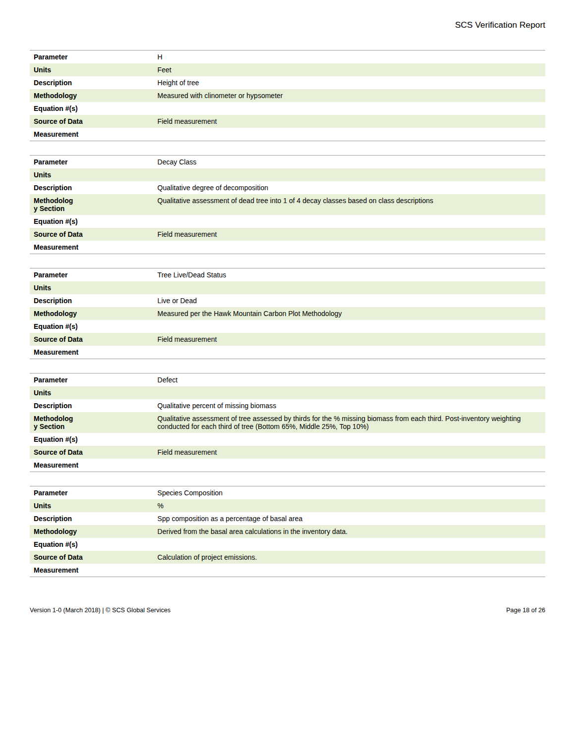SCS Verification Report
| Parameter | H |
| Units | Feet |
| Description | Height of tree |
| Methodology | Measured with clinometer or hypsometer |
| Equation #(s) | |
| Source of Data | Field measurement |
| Measurement | |
| Parameter | Decay Class |
| Units | |
| Description | Qualitative degree of decomposition |
| Methodolog y Section | Qualitative assessment of dead tree into 1 of 4 decay classes based on class descriptions |
| Equation #(s) | |
| Source of Data | Field measurement |
| Measurement | |
| Parameter | Tree Live/Dead Status |
| Units | |
| Description | Live or Dead |
| Methodology | Measured per the Hawk Mountain Carbon Plot Methodology |
| Equation #(s) | |
| Source of Data | Field measurement |
| Measurement | |
| Parameter | Defect |
| Units | |
| Description | Qualitative percent of missing biomass |
| Methodolog y Section | Qualitative assessment of tree assessed by thirds for the % missing biomass from each third. Post-inventory weighting conducted for each third of tree (Bottom 65%, Middle 25%, Top 10%) |
| Equation #(s) | |
| Source of Data | Field measurement |
| Measurement | |
| Parameter | Species Composition |
| Units | % |
| Description | Spp composition as a percentage of basal area |
| Methodology | Derived from the basal area calculations in the inventory data. |
| Equation #(s) | |
| Source of Data | Calculation of project emissions. |
| Measurement | |
Version 1-0 (March 2018) | © SCS Global Services Page 18 of 26